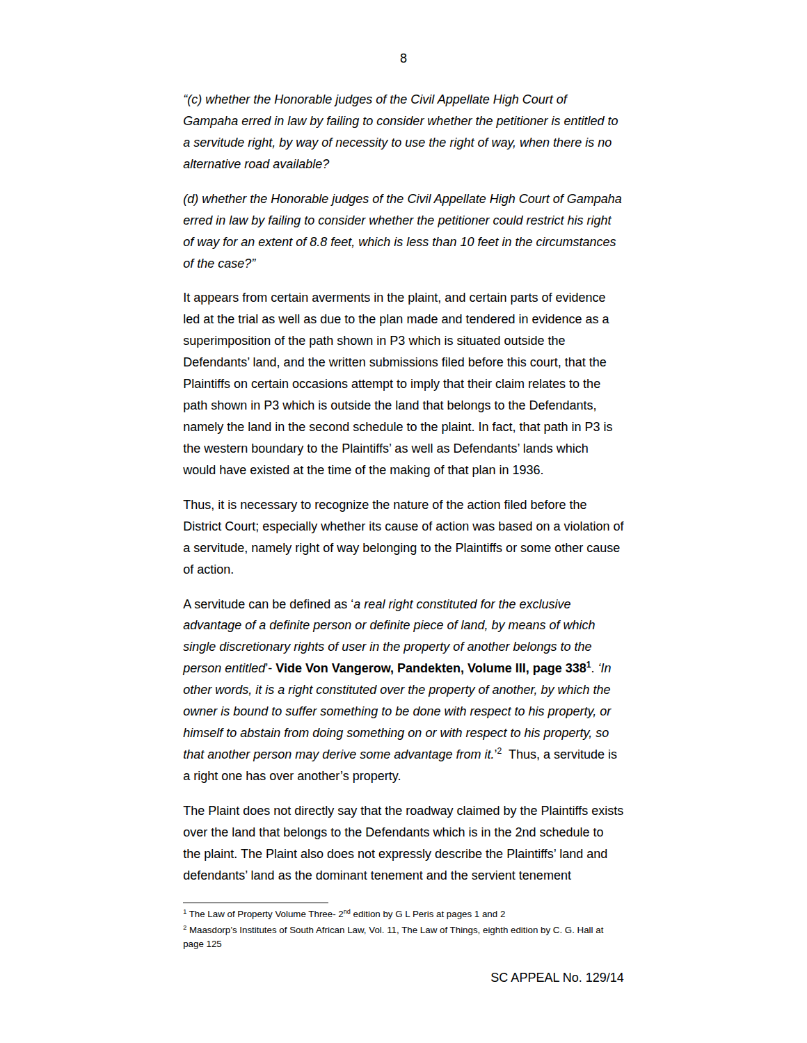8
“(c) whether the Honorable judges of the Civil Appellate High Court of Gampaha erred in law by failing to consider whether the petitioner is entitled to a servitude right, by way of necessity to use the right of way, when there is no alternative road available?
(d) whether the Honorable judges of the Civil Appellate High Court of Gampaha erred in law by failing to consider whether the petitioner could restrict his right of way for an extent of 8.8 feet, which is less than 10 feet in the circumstances of the case?”
It appears from certain averments in the plaint, and certain parts of evidence led at the trial as well as due to the plan made and tendered in evidence as a superimposition of the path shown in P3 which is situated outside the Defendants’ land, and the written submissions filed before this court, that the Plaintiffs on certain occasions attempt to imply that their claim relates to the path shown in P3 which is outside the land that belongs to the Defendants, namely the land in the second schedule to the plaint. In fact, that path in P3 is the western boundary to the Plaintiffs’ as well as Defendants’ lands which would have existed at the time of the making of that plan in 1936.
Thus, it is necessary to recognize the nature of the action filed before the District Court; especially whether its cause of action was based on a violation of a servitude, namely right of way belonging to the Plaintiffs or some other cause of action.
A servitude can be defined as ‘a real right constituted for the exclusive advantage of a definite person or definite piece of land, by means of which single discretionary rights of user in the property of another belongs to the person entitled’- Vide Von Vangerow, Pandekten, Volume III, page 3381. ‘In other words, it is a right constituted over the property of another, by which the owner is bound to suffer something to be done with respect to his property, or himself to abstain from doing something on or with respect to his property, so that another person may derive some advantage from it.’2 Thus, a servitude is a right one has over another’s property.
The Plaint does not directly say that the roadway claimed by the Plaintiffs exists over the land that belongs to the Defendants which is in the 2nd schedule to the plaint. The Plaint also does not expressly describe the Plaintiffs’ land and defendants’ land as the dominant tenement and the servient tenement
1 The Law of Property Volume Three- 2nd edition by G L Peris at pages 1 and 2
2 Maasdorp’s Institutes of South African Law, Vol. 11, The Law of Things, eighth edition by C. G. Hall at page 125
SC APPEAL No. 129/14